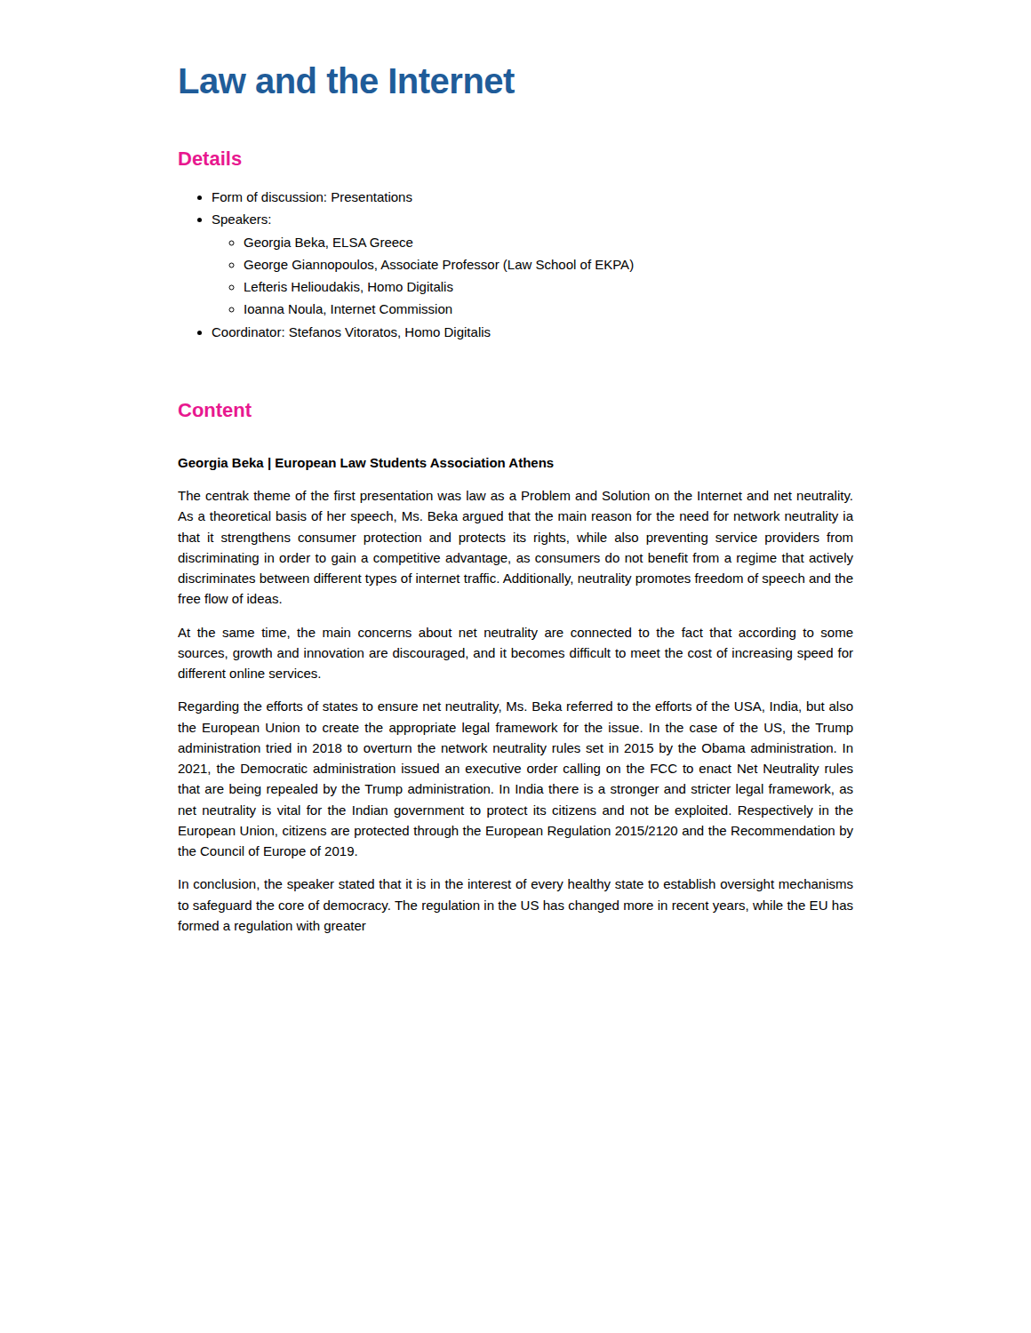Law and the Internet
Details
Form of discussion: Presentations
Speakers:
Georgia Beka, ELSA Greece
George Giannopoulos, Associate Professor (Law School of EKPA)
Lefteris Helioudakis, Homo Digitalis
Ioanna Noula, Internet Commission
Coordinator: Stefanos Vitoratos, Homo Digitalis
Content
Georgia Beka | European Law Students Association Athens
The centrak theme of the first presentation was law as a Problem and Solution on the Internet and net neutrality. As a theoretical basis of her speech, Ms. Beka argued that the main reason for the need for network neutrality ia that it strengthens consumer protection and protects its rights, while also preventing service providers from discriminating in order to gain a competitive advantage, as consumers do not benefit from a regime that actively discriminates between different types of internet traffic. Additionally, neutrality promotes freedom of speech and the free flow of ideas.
At the same time, the main concerns about net neutrality are connected to the fact that according to some sources, growth and innovation are discouraged, and it becomes difficult to meet the cost of increasing speed for different online services.
Regarding the efforts of states to ensure net neutrality, Ms. Beka referred to the efforts of the USA, India, but also the European Union to create the appropriate legal framework for the issue. In the case of the US, the Trump administration tried in 2018 to overturn the network neutrality rules set in 2015 by the Obama administration. In 2021, the Democratic administration issued an executive order calling on the FCC to enact Net Neutrality rules that are being repealed by the Trump administration. In India there is a stronger and stricter legal framework, as net neutrality is vital for the Indian government to protect its citizens and not be exploited. Respectively in the European Union, citizens are protected through the European Regulation 2015/2120 and the Recommendation by the Council of Europe of 2019.
In conclusion, the speaker stated that it is in the interest of every healthy state to establish oversight mechanisms to safeguard the core of democracy. The regulation in the US has changed more in recent years, while the EU has formed a regulation with greater